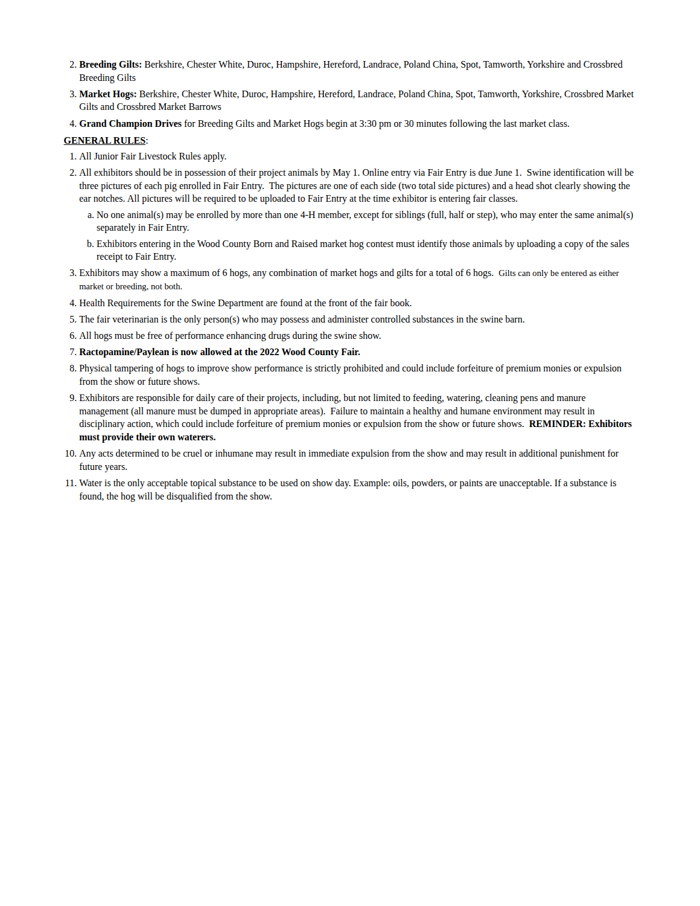Breeding Gilts: Berkshire, Chester White, Duroc, Hampshire, Hereford, Landrace, Poland China, Spot, Tamworth, Yorkshire and Crossbred Breeding Gilts
Market Hogs: Berkshire, Chester White, Duroc, Hampshire, Hereford, Landrace, Poland China, Spot, Tamworth, Yorkshire, Crossbred Market Gilts and Crossbred Market Barrows
Grand Champion Drives for Breeding Gilts and Market Hogs begin at 3:30 pm or 30 minutes following the last market class.
GENERAL RULES
:
All Junior Fair Livestock Rules apply.
All exhibitors should be in possession of their project animals by May 1. Online entry via Fair Entry is due June 1. Swine identification will be three pictures of each pig enrolled in Fair Entry. The pictures are one of each side (two total side pictures) and a head shot clearly showing the ear notches. All pictures will be required to be uploaded to Fair Entry at the time exhibitor is entering fair classes.
No one animal(s) may be enrolled by more than one 4-H member, except for siblings (full, half or step), who may enter the same animal(s) separately in Fair Entry.
Exhibitors entering in the Wood County Born and Raised market hog contest must identify those animals by uploading a copy of the sales receipt to Fair Entry.
Exhibitors may show a maximum of 6 hogs, any combination of market hogs and gilts for a total of 6 hogs. Gilts can only be entered as either market or breeding, not both.
Health Requirements for the Swine Department are found at the front of the fair book.
The fair veterinarian is the only person(s) who may possess and administer controlled substances in the swine barn.
All hogs must be free of performance enhancing drugs during the swine show.
Ractopamine/Paylean is now allowed at the 2022 Wood County Fair.
Physical tampering of hogs to improve show performance is strictly prohibited and could include forfeiture of premium monies or expulsion from the show or future shows.
Exhibitors are responsible for daily care of their projects, including, but not limited to feeding, watering, cleaning pens and manure management (all manure must be dumped in appropriate areas). Failure to maintain a healthy and humane environment may result in disciplinary action, which could include forfeiture of premium monies or expulsion from the show or future shows. REMINDER: Exhibitors must provide their own waterers.
Any acts determined to be cruel or inhumane may result in immediate expulsion from the show and may result in additional punishment for future years.
Water is the only acceptable topical substance to be used on show day. Example: oils, powders, or paints are unacceptable. If a substance is found, the hog will be disqualified from the show.